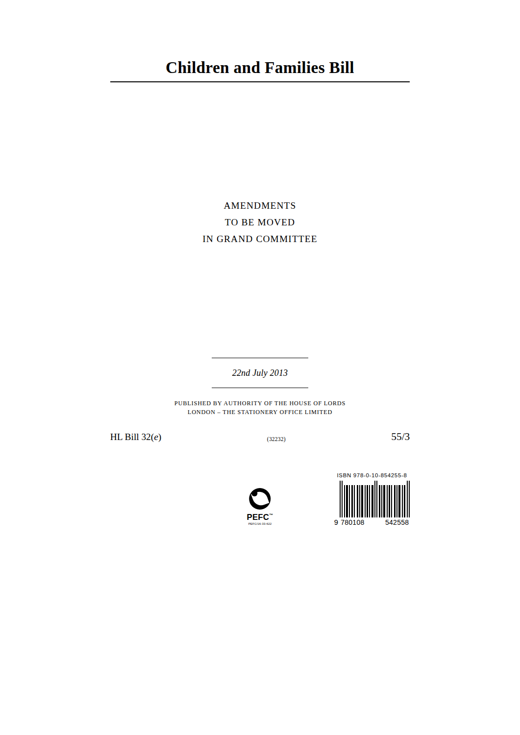Children and Families Bill
Amendments
to be moved
in Grand Committee
22nd July 2013
PUBLISHED BY AUTHORITY OF THE HOUSE OF LORDS
LONDON – THE STATIONERY OFFICE LIMITED
HL Bill 32(e)
(32232)
55/3
PEFC™
PEFC/16-33-622
ISBN 978-0-10-854255-8
9
780108 542558